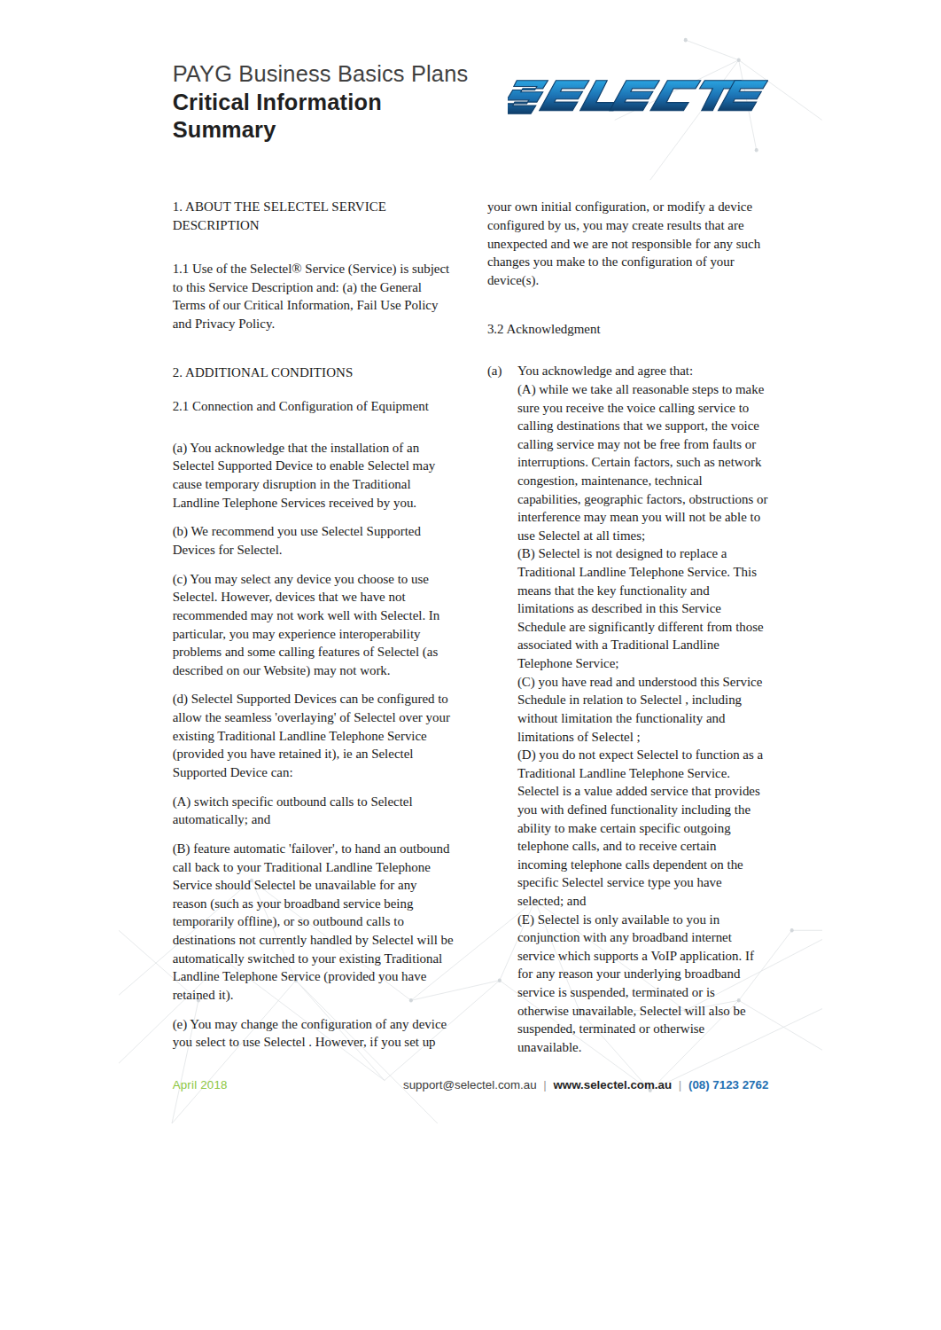PAYG Business Basics Plans
Critical Information Summary
1. ABOUT THE SELECTEL SERVICE DESCRIPTION
1.1 Use of the Selectel® Service (Service) is subject to this Service Description and: (a) the General Terms of our Critical Information, Fail Use Policy and Privacy Policy.
2. ADDITIONAL CONDITIONS
2.1 Connection and Configuration of Equipment
(a) You acknowledge that the installation of an Selectel Supported Device to enable Selectel may cause temporary disruption in the Traditional Landline Telephone Services received by you.
(b) We recommend you use Selectel Supported Devices for Selectel.
(c) You may select any device you choose to use Selectel. However, devices that we have not recommended may not work well with Selectel. In particular, you may experience interoperability problems and some calling features of Selectel (as described on our Website) may not work.
(d) Selectel Supported Devices can be configured to allow the seamless 'overlaying' of Selectel over your existing Traditional Landline Telephone Service (provided you have retained it), ie an Selectel Supported Device can:
(A) switch specific outbound calls to Selectel automatically; and
(B) feature automatic 'failover', to hand an outbound call back to your Traditional Landline Telephone Service should Selectel be unavailable for any reason (such as your broadband service being temporarily offline), or so outbound calls to destinations not currently handled by Selectel will be automatically switched to your existing Traditional Landline Telephone Service (provided you have retained it).
(e) You may change the configuration of any device you select to use Selectel . However, if you set up your own initial configuration, or modify a device configured by us, you may create results that are unexpected and we are not responsible for any such changes you make to the configuration of your device(s).
3.2 Acknowledgment
You acknowledge and agree that:
(A) while we take all reasonable steps to make sure you receive the voice calling service to calling destinations that we support, the voice calling service may not be free from faults or interruptions. Certain factors, such as network congestion, maintenance, technical capabilities, geographic factors, obstructions or interference may mean you will not be able to use Selectel at all times;
(B) Selectel is not designed to replace a Traditional Landline Telephone Service. This means that the key functionality and limitations as described in this Service Schedule are significantly different from those associated with a Traditional Landline Telephone Service;
(C) you have read and understood this Service Schedule in relation to Selectel , including without limitation the functionality and limitations of Selectel ;
(D) you do not expect Selectel to function as a Traditional Landline Telephone Service. Selectel is a value added service that provides you with defined functionality including the ability to make certain specific outgoing telephone calls, and to receive certain incoming telephone calls dependent on the specific Selectel service type you have selected; and
(E) Selectel is only available to you in conjunction with any broadband internet service which supports a VoIP application. If for any reason your underlying broadband service is suspended, terminated or is otherwise unavailable, Selectel will also be suspended, terminated or otherwise unavailable.
April 2018
support@selectel.com.au | www.selectel.com.au | (08) 7123 2762